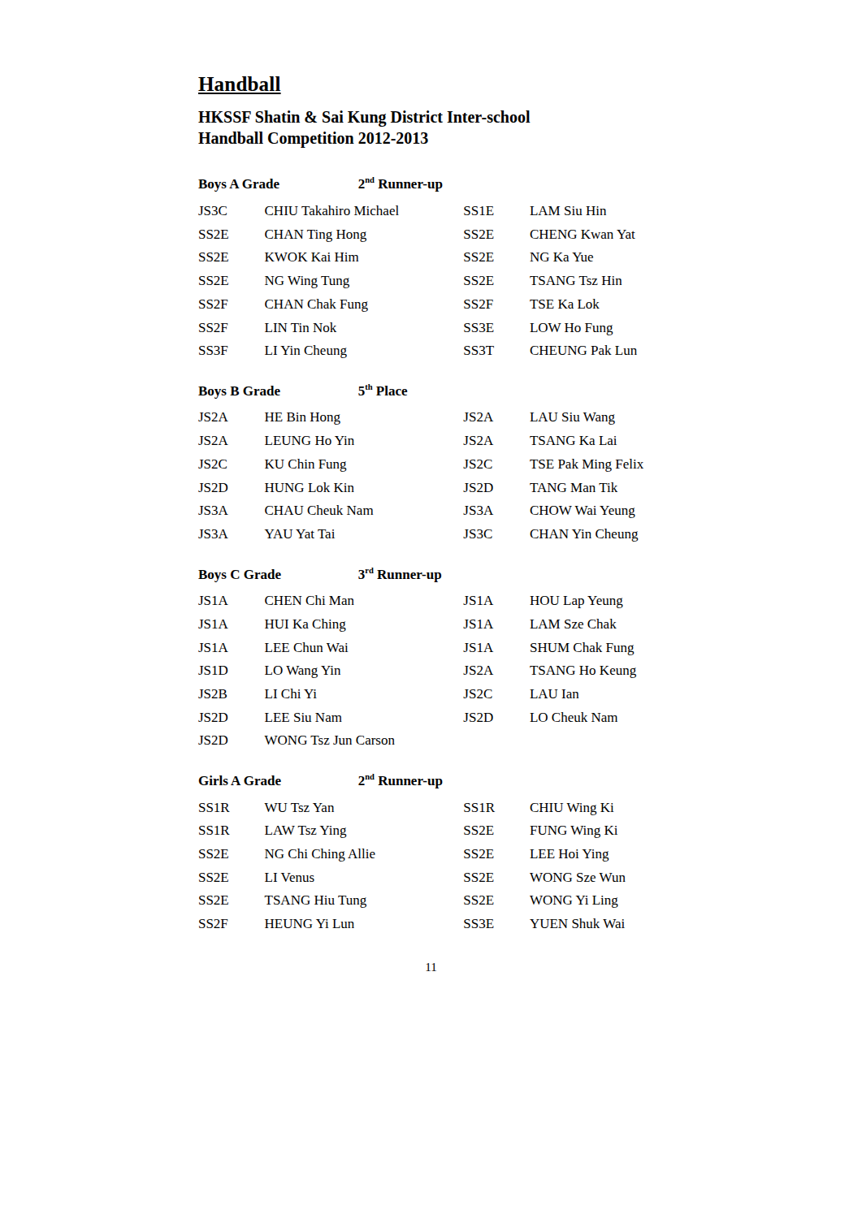Handball
HKSSF Shatin & Sai Kung District Inter-school
Handball Competition 2012-2013
Boys A Grade 2nd Runner-up
| JS3C | CHIU Takahiro Michael | SS1E | LAM Siu Hin |
| SS2E | CHAN Ting Hong | SS2E | CHENG Kwan Yat |
| SS2E | KWOK Kai Him | SS2E | NG Ka Yue |
| SS2E | NG Wing Tung | SS2E | TSANG Tsz Hin |
| SS2F | CHAN Chak Fung | SS2F | TSE Ka Lok |
| SS2F | LIN Tin Nok | SS3E | LOW Ho Fung |
| SS3F | LI Yin Cheung | SS3T | CHEUNG Pak Lun |
Boys B Grade 5th Place
| JS2A | HE Bin Hong | JS2A | LAU Siu Wang |
| JS2A | LEUNG Ho Yin | JS2A | TSANG Ka Lai |
| JS2C | KU Chin Fung | JS2C | TSE Pak Ming Felix |
| JS2D | HUNG Lok Kin | JS2D | TANG Man Tik |
| JS3A | CHAU Cheuk Nam | JS3A | CHOW Wai Yeung |
| JS3A | YAU Yat Tai | JS3C | CHAN Yin Cheung |
Boys C Grade 3rd Runner-up
| JS1A | CHEN Chi Man | JS1A | HOU Lap Yeung |
| JS1A | HUI Ka Ching | JS1A | LAM Sze Chak |
| JS1A | LEE Chun Wai | JS1A | SHUM Chak Fung |
| JS1D | LO Wang Yin | JS2A | TSANG Ho Keung |
| JS2B | LI Chi Yi | JS2C | LAU Ian |
| JS2D | LEE Siu Nam | JS2D | LO Cheuk Nam |
| JS2D | WONG Tsz Jun Carson | | |
Girls A Grade 2nd Runner-up
| SS1R | WU Tsz Yan | SS1R | CHIU Wing Ki |
| SS1R | LAW Tsz Ying | SS2E | FUNG Wing Ki |
| SS2E | NG Chi Ching Allie | SS2E | LEE Hoi Ying |
| SS2E | LI Venus | SS2E | WONG Sze Wun |
| SS2E | TSANG Hiu Tung | SS2E | WONG Yi Ling |
| SS2F | HEUNG Yi Lun | SS3E | YUEN Shuk Wai |
11